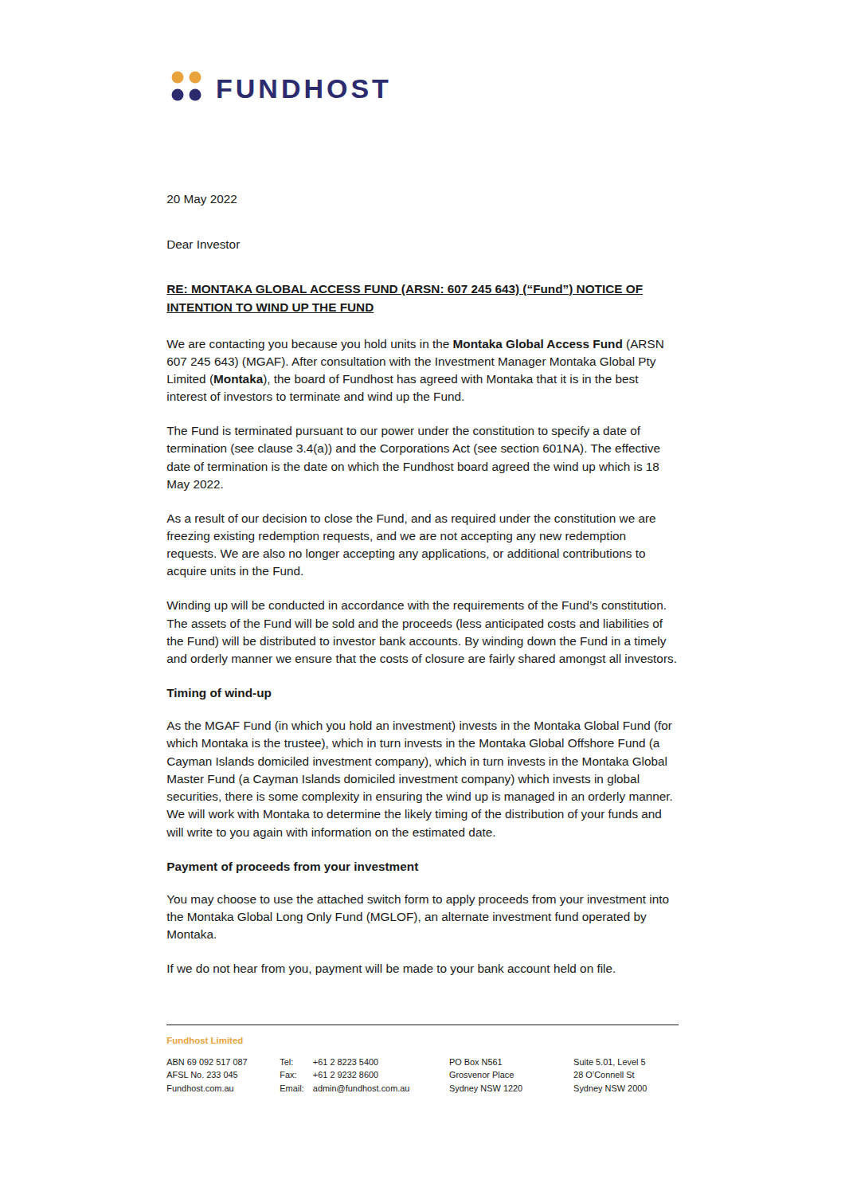FUNDHOST
20 May 2022
Dear Investor
RE: MONTAKA GLOBAL ACCESS FUND (ARSN: 607 245 643) (“Fund”) NOTICE OF INTENTION TO WIND UP THE FUND
We are contacting you because you hold units in the Montaka Global Access Fund (ARSN 607 245 643) (MGAF). After consultation with the Investment Manager Montaka Global Pty Limited (Montaka), the board of Fundhost has agreed with Montaka that it is in the best interest of investors to terminate and wind up the Fund.
The Fund is terminated pursuant to our power under the constitution to specify a date of termination (see clause 3.4(a)) and the Corporations Act (see section 601NA). The effective date of termination is the date on which the Fundhost board agreed the wind up which is 18 May 2022.
As a result of our decision to close the Fund, and as required under the constitution we are freezing existing redemption requests, and we are not accepting any new redemption requests. We are also no longer accepting any applications, or additional contributions to acquire units in the Fund.
Winding up will be conducted in accordance with the requirements of the Fund’s constitution. The assets of the Fund will be sold and the proceeds (less anticipated costs and liabilities of the Fund) will be distributed to investor bank accounts. By winding down the Fund in a timely and orderly manner we ensure that the costs of closure are fairly shared amongst all investors.
Timing of wind-up
As the MGAF Fund (in which you hold an investment) invests in the Montaka Global Fund (for which Montaka is the trustee), which in turn invests in the Montaka Global Offshore Fund (a Cayman Islands domiciled investment company), which in turn invests in the Montaka Global Master Fund (a Cayman Islands domiciled investment company) which invests in global securities, there is some complexity in ensuring the wind up is managed in an orderly manner. We will work with Montaka to determine the likely timing of the distribution of your funds and will write to you again with information on the estimated date.
Payment of proceeds from your investment
You may choose to use the attached switch form to apply proceeds from your investment into the Montaka Global Long Only Fund (MGLOF), an alternate investment fund operated by Montaka.
If we do not hear from you, payment will be made to your bank account held on file.
Fundhost Limited
ABN 69 092 517 087
AFSL No. 233 045
Fundhost.com.au
Tel:+61 2 8223 5400
Fax:+61 2 9232 8600
Email: admin@fundhost.com.au
PO Box N561
Grosvenor Place
Sydney NSW 1220
Suite 5.01, Level 5
28 O’Connell St
Sydney NSW 2000